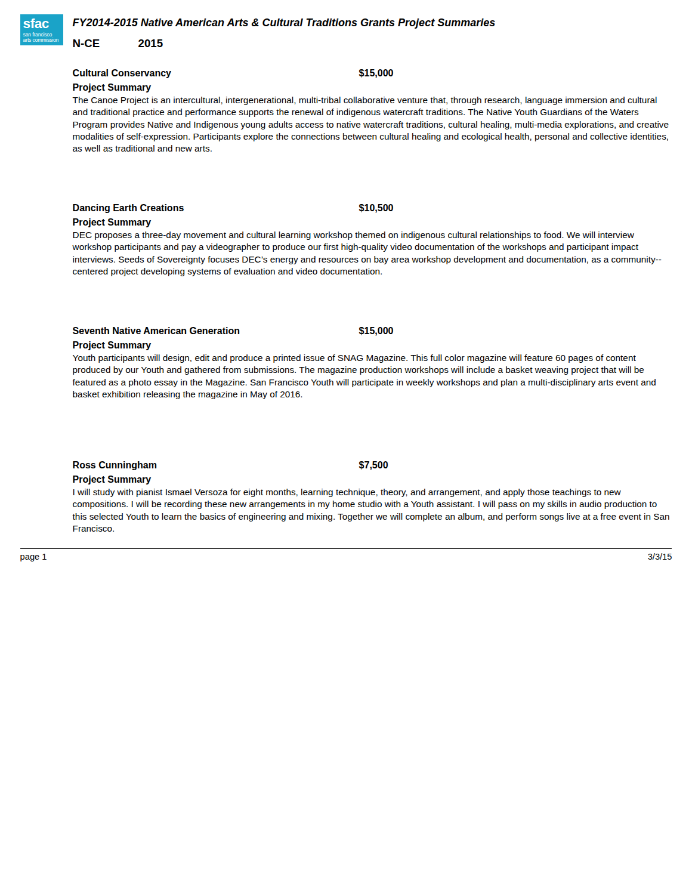sfac san francisco arts commission
FY2014-2015 Native American Arts & Cultural Traditions Grants Project Summaries
N-CE2015
Cultural Conservancy$15,000
Project Summary
The Canoe Project is an intercultural, intergenerational, multi-tribal collaborative venture that, through research, language immersion and cultural and traditional practice and performance supports the renewal of indigenous watercraft traditions. The Native Youth Guardians of the Waters Program provides Native and Indigenous young adults access to native watercraft traditions, cultural healing, multi-media explorations, and creative modalities of self-expression. Participants explore the connections between cultural healing and ecological health, personal and collective identities, as well as traditional and new arts.
Dancing Earth Creations$10,500
Project Summary
DEC proposes a three-day movement and cultural learning workshop themed on indigenous cultural relationships to food. We will interview workshop participants and pay a videographer to produce our first high-quality video documentation of the workshops and participant impact interviews. Seeds of Sovereignty focuses DEC’s energy and resources on bay area workshop development and documentation, as a community-‐centered project developing systems of evaluation and video documentation.
Seventh Native American Generation$15,000
Project Summary
Youth participants will design, edit and produce a printed issue of SNAG Magazine. This full color magazine will feature 60 pages of content produced by our Youth and gathered from submissions. The magazine production workshops will include a basket weaving project that will be featured as a photo essay in the Magazine. San Francisco Youth will participate in weekly workshops and plan a multi-disciplinary arts event and basket exhibition releasing the magazine in May of 2016.
Ross Cunningham$7,500
Project Summary
I will study with pianist Ismael Versoza for eight months, learning technique, theory, and arrangement, and apply those teachings to new compositions. I will be recording these new arrangements in my home studio with a Youth assistant. I will pass on my skills in audio production to this selected Youth to learn the basics of engineering and mixing. Together we will complete an album, and perform songs live at a free event in San Francisco.
page 1 3/3/15